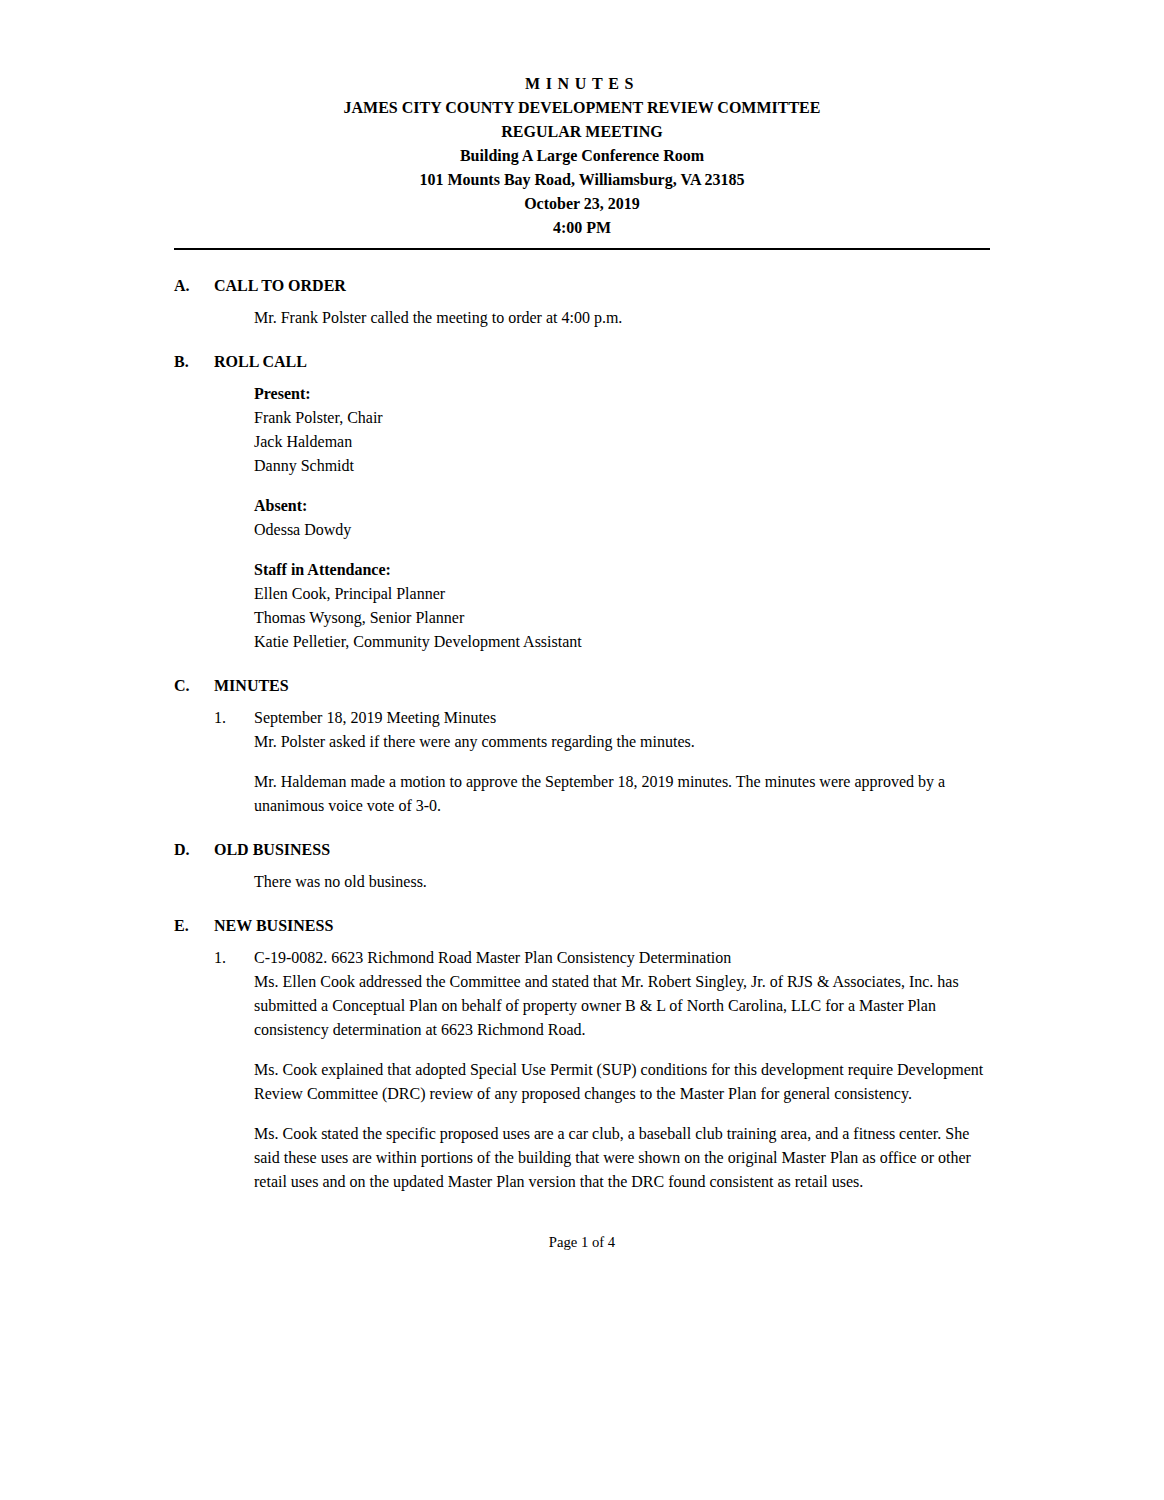MINUTES
JAMES CITY COUNTY DEVELOPMENT REVIEW COMMITTEE
REGULAR MEETING
Building A Large Conference Room
101 Mounts Bay Road, Williamsburg, VA 23185
October 23, 2019
4:00 PM
A. CALL TO ORDER
Mr. Frank Polster called the meeting to order at 4:00 p.m.
B. ROLL CALL
Present:
Frank Polster, Chair
Jack Haldeman
Danny Schmidt
Absent:
Odessa Dowdy
Staff in Attendance:
Ellen Cook, Principal Planner
Thomas Wysong, Senior Planner
Katie Pelletier, Community Development Assistant
C. MINUTES
1. September 18, 2019 Meeting Minutes
Mr. Polster asked if there were any comments regarding the minutes.
Mr. Haldeman made a motion to approve the September 18, 2019 minutes. The minutes were approved by a unanimous voice vote of 3-0.
D. OLD BUSINESS
There was no old business.
E. NEW BUSINESS
1. C-19-0082. 6623 Richmond Road Master Plan Consistency Determination
Ms. Ellen Cook addressed the Committee and stated that Mr. Robert Singley, Jr. of RJS & Associates, Inc. has submitted a Conceptual Plan on behalf of property owner B & L of North Carolina, LLC for a Master Plan consistency determination at 6623 Richmond Road.
Ms. Cook explained that adopted Special Use Permit (SUP) conditions for this development require Development Review Committee (DRC) review of any proposed changes to the Master Plan for general consistency.
Ms. Cook stated the specific proposed uses are a car club, a baseball club training area, and a fitness center. She said these uses are within portions of the building that were shown on the original Master Plan as office or other retail uses and on the updated Master Plan version that the DRC found consistent as retail uses.
Page 1 of 4